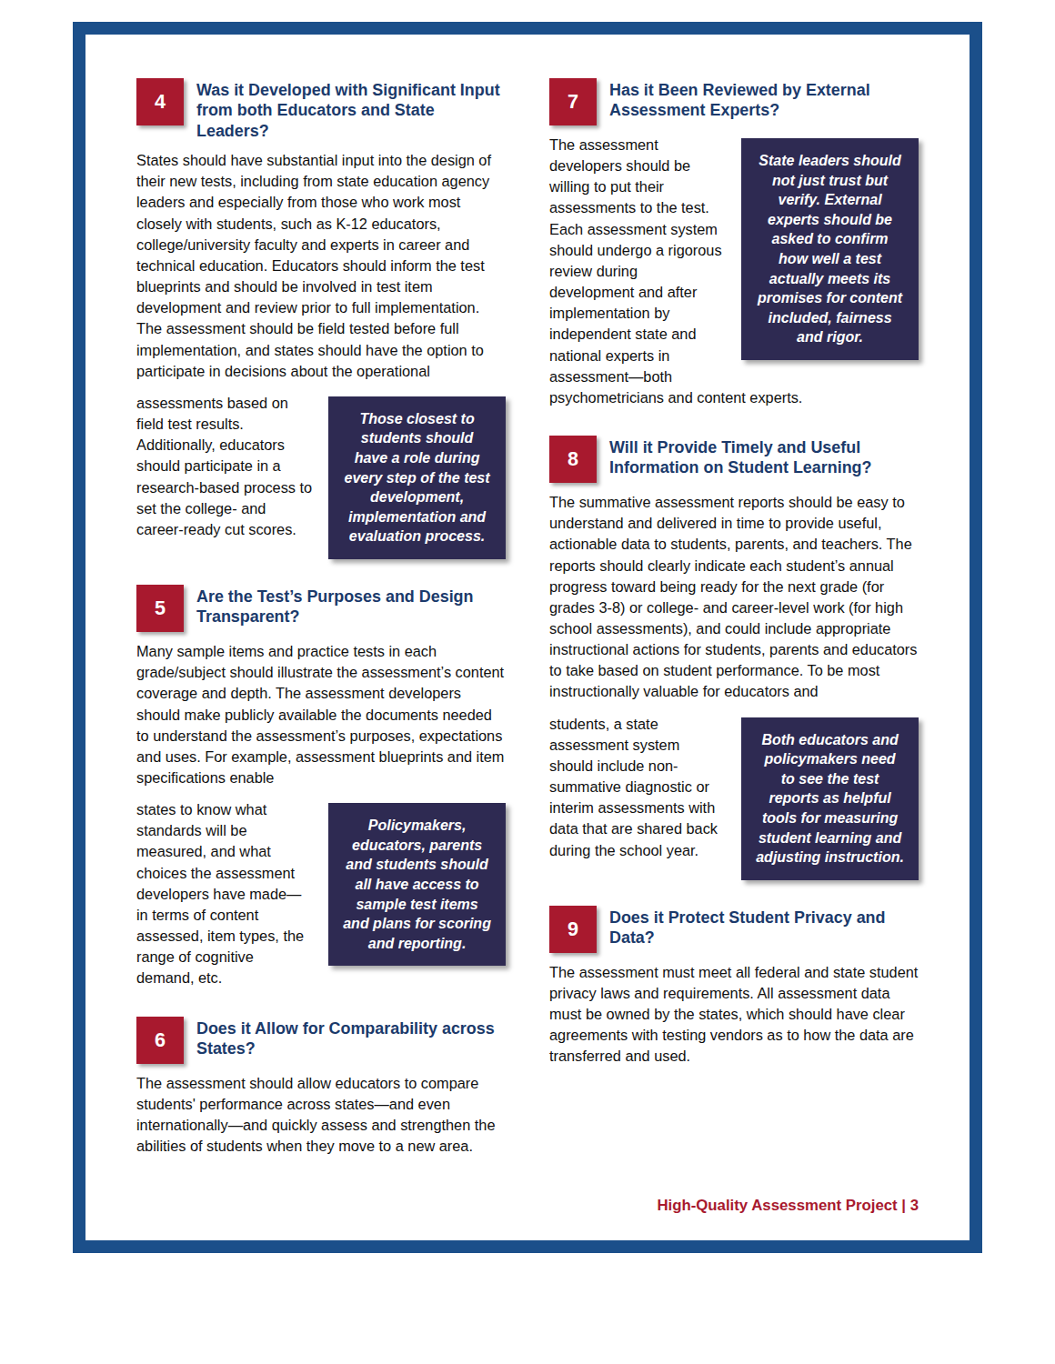4
Was it Developed with Significant Input from both Educators and State Leaders?
States should have substantial input into the design of their new tests, including from state education agency leaders and especially from those who work most closely with students, such as K-12 educators, college/university faculty and experts in career and technical education. Educators should inform the test blueprints and should be involved in test item development and review prior to full implementation. The assessment should be field tested before full implementation, and states should have the option to participate in decisions about the operational
Those closest to students should have a role during every step of the test development, implementation and evaluation process.
assessments based on field test results. Additionally, educators should participate in a research-based process to set the college- and career-ready cut scores.
5
Are the Test’s Purposes and Design Transparent?
Many sample items and practice tests in each grade/subject should illustrate the assessment’s content coverage and depth. The assessment developers should make publicly available the documents needed to understand the assessment’s purposes, expectations and uses. For example, assessment blueprints and item specifications enable
Policymakers, educators, parents and students should all have access to sample test items and plans for scoring and reporting.
states to know what standards will be measured, and what choices the assessment developers have made—in terms of content assessed, item types, the range of cognitive demand, etc.
6
Does it Allow for Comparability across States?
The assessment should allow educators to compare students' performance across states—and even internationally—and quickly assess and strengthen the abilities of students when they move to a new area.
7
Has it Been Reviewed by External Assessment Experts?
State leaders should not just trust but verify. External experts should be asked to confirm how well a test actually meets its promises for content included, fairness and rigor.
The assessment developers should be willing to put their assessments to the test. Each assessment system should undergo a rigorous review during development and after implementation by independent state and national experts in assessment—both psychometricians and content experts.
8
Will it Provide Timely and Useful Information on Student Learning?
The summative assessment reports should be easy to understand and delivered in time to provide useful, actionable data to students, parents, and teachers. The reports should clearly indicate each student’s annual progress toward being ready for the next grade (for grades 3-8) or college- and career-level work (for high school assessments), and could include appropriate instructional actions for students, parents and educators to take based on student performance. To be most instructionally valuable for educators and
Both educators and policymakers need to see the test reports as helpful tools for measuring student learning and adjusting instruction.
students, a state assessment system should include non-summative diagnostic or interim assessments with data that are shared back during the school year.
9
Does it Protect Student Privacy and Data?
The assessment must meet all federal and state student privacy laws and requirements. All assessment data must be owned by the states, which should have clear agreements with testing vendors as to how the data are transferred and used.
High-Quality Assessment Project | 3